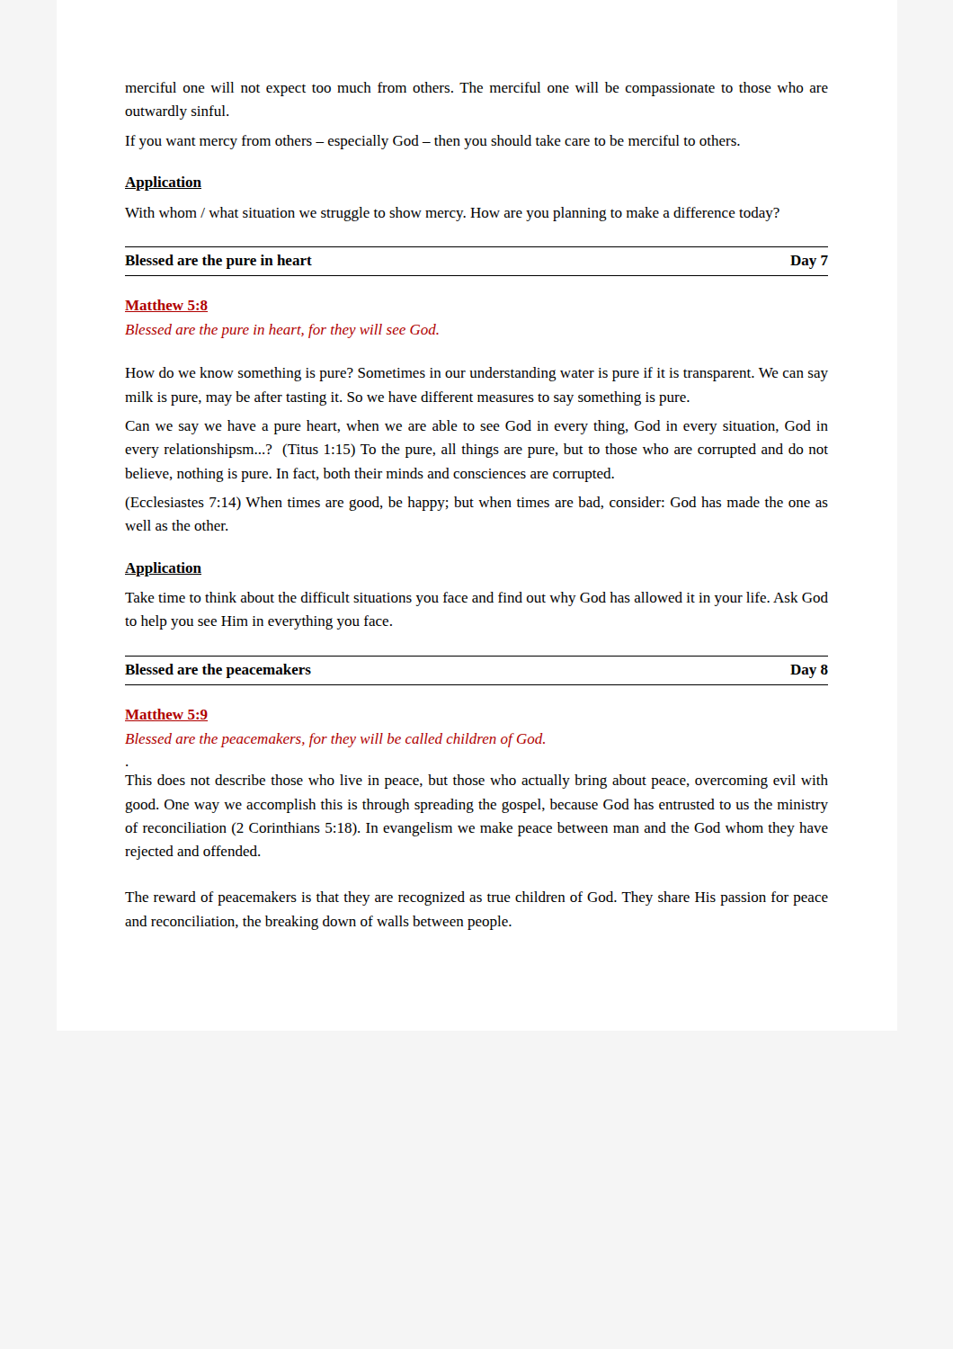merciful one will not expect too much from others. The merciful one will be compassionate to those who are outwardly sinful.
If you want mercy from others – especially God – then you should take care to be merciful to others.
Application
With whom / what situation we struggle to show mercy. How are you planning to make a difference today?
Blessed are the pure in heart Day 7
Matthew 5:8
Blessed are the pure in heart, for they will see God.
How do we know something is pure? Sometimes in our understanding water is pure if it is transparent. We can say milk is pure, may be after tasting it. So we have different measures to say something is pure.
Can we say we have a pure heart, when we are able to see God in every thing, God in every situation, God in every relationshipsm...? (Titus 1:15) To the pure, all things are pure, but to those who are corrupted and do not believe, nothing is pure. In fact, both their minds and consciences are corrupted.
(Ecclesiastes 7:14) When times are good, be happy; but when times are bad, consider: God has made the one as well as the other.
Application
Take time to think about the difficult situations you face and find out why God has allowed it in your life. Ask God to help you see Him in everything you face.
Blessed are the peacemakers Day 8
Matthew 5:9
Blessed are the peacemakers, for they will be called children of God.
.
This does not describe those who live in peace, but those who actually bring about peace, overcoming evil with good. One way we accomplish this is through spreading the gospel, because God has entrusted to us the ministry of reconciliation (2 Corinthians 5:18). In evangelism we make peace between man and the God whom they have rejected and offended.
The reward of peacemakers is that they are recognized as true children of God. They share His passion for peace and reconciliation, the breaking down of walls between people.